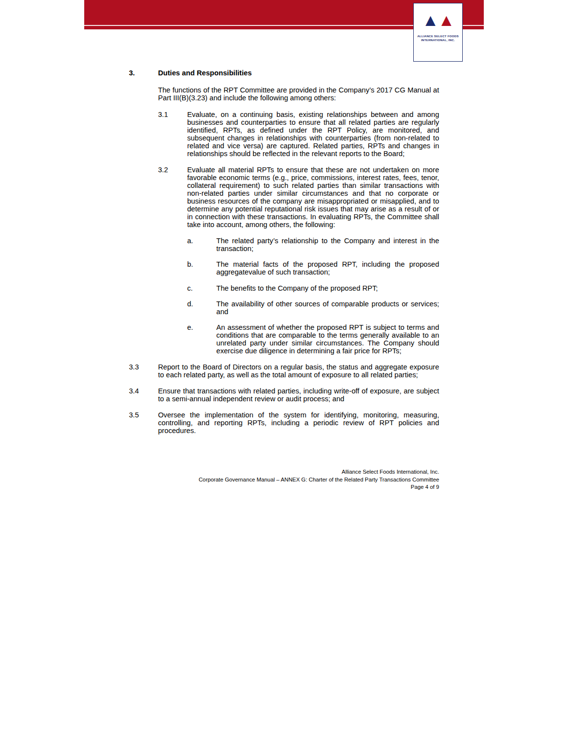▲▲
Alliance Select Foods
International, Inc.
3.
Duties and Responsibilities
The functions of the RPT Committee are provided in the Company’s 2017 CG Manual at Part III(B)(3.23) and include the following among others:
3.1
Evaluate, on a continuing basis, existing relationships between and among businesses and counterparties to ensure that all related parties are regularly identified, RPTs, as defined under the RPT Policy, are monitored, and subsequent changes in relationships with counterparties (from non-related to related and vice versa) are captured. Related parties, RPTs and changes in relationships should be reflected in the relevant reports to the Board;
3.2
Evaluate all material RPTs to ensure that these are not undertaken on more favorable economic terms (e.g., price, commissions, interest rates, fees, tenor, collateral requirement) to such related parties than similar transactions with non-related parties under similar circumstances and that no corporate or business resources of the company are misappropriated or misapplied, and to determine any potential reputational risk issues that may arise as a result of or in connection with these transactions. In evaluating RPTs, the Committee shall take into account, among others, the following:
a.
The related party’s relationship to the Company and interest in the transaction;
b.
The material facts of the proposed RPT, including the proposed aggregatevalue of such transaction;
c.
The benefits to the Company of the proposed RPT;
d.
The availability of other sources of comparable products or services; and
e.
An assessment of whether the proposed RPT is subject to terms and conditions that are comparable to the terms generally available to an unrelated party under similar circumstances. The Company should exercise due diligence in determining a fair price for RPTs;
3.3
Report to the Board of Directors on a regular basis, the status and aggregate exposure to each related party, as well as the total amount of exposure to all related parties;
3.4
Ensure that transactions with related parties, including write-off of exposure, are subject to a semi-annual independent review or audit process; and
3.5
Oversee the implementation of the system for identifying, monitoring, measuring, controlling, and reporting RPTs, including a periodic review of RPT policies and procedures.
Alliance Select Foods International, Inc.
Corporate Governance Manual – ANNEX G: Charter of the Related Party Transactions Committee
Page 4 of 9